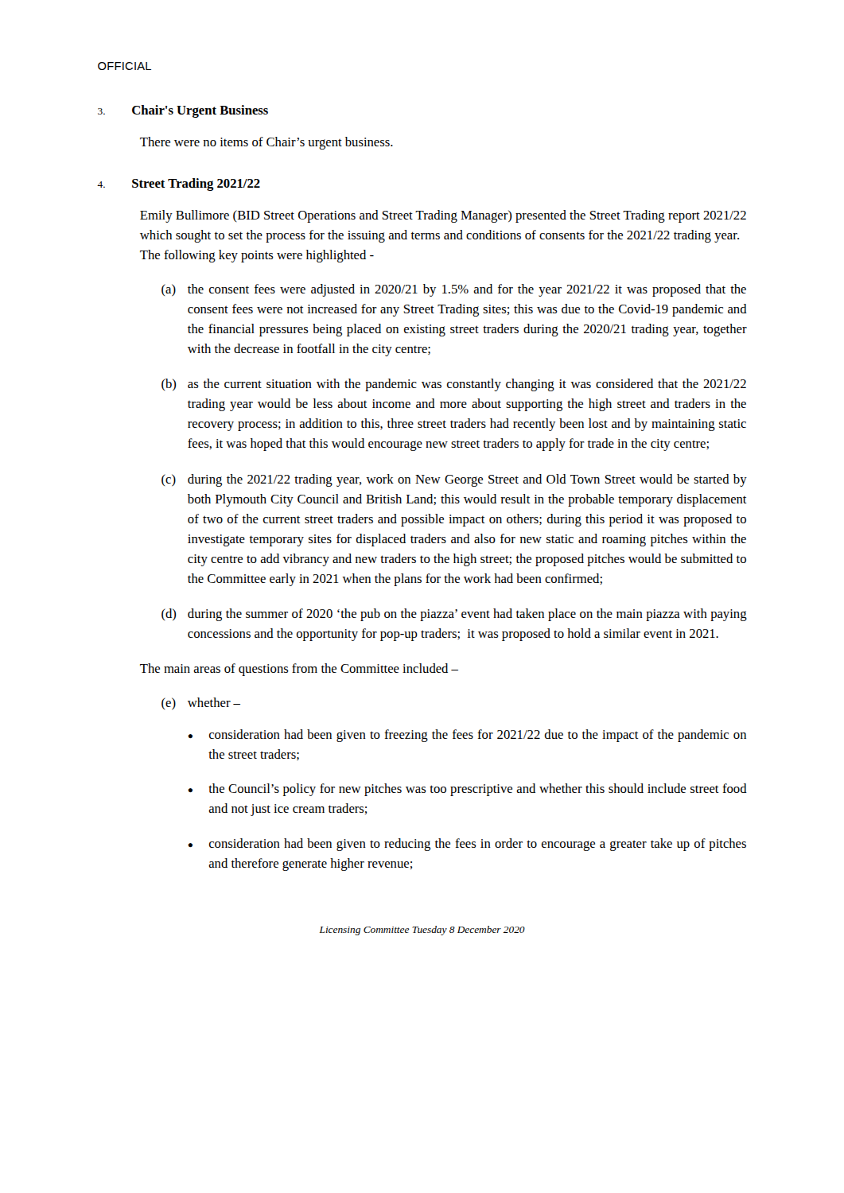OFFICIAL
3.
Chair's Urgent Business
There were no items of Chair’s urgent business.
4.
Street Trading 2021/22
Emily Bullimore (BID Street Operations and Street Trading Manager) presented the Street Trading report 2021/22 which sought to set the process for the issuing and terms and conditions of consents for the 2021/22 trading year. The following key points were highlighted -
(a) the consent fees were adjusted in 2020/21 by 1.5% and for the year 2021/22 it was proposed that the consent fees were not increased for any Street Trading sites; this was due to the Covid-19 pandemic and the financial pressures being placed on existing street traders during the 2020/21 trading year, together with the decrease in footfall in the city centre;
(b) as the current situation with the pandemic was constantly changing it was considered that the 2021/22 trading year would be less about income and more about supporting the high street and traders in the recovery process; in addition to this, three street traders had recently been lost and by maintaining static fees, it was hoped that this would encourage new street traders to apply for trade in the city centre;
(c) during the 2021/22 trading year, work on New George Street and Old Town Street would be started by both Plymouth City Council and British Land; this would result in the probable temporary displacement of two of the current street traders and possible impact on others; during this period it was proposed to investigate temporary sites for displaced traders and also for new static and roaming pitches within the city centre to add vibrancy and new traders to the high street; the proposed pitches would be submitted to the Committee early in 2021 when the plans for the work had been confirmed;
(d) during the summer of 2020 ‘the pub on the piazza’ event had taken place on the main piazza with paying concessions and the opportunity for pop-up traders; it was proposed to hold a similar event in 2021.
The main areas of questions from the Committee included –
(e) whether –
● consideration had been given to freezing the fees for 2021/22 due to the impact of the pandemic on the street traders;
● the Council’s policy for new pitches was too prescriptive and whether this should include street food and not just ice cream traders;
● consideration had been given to reducing the fees in order to encourage a greater take up of pitches and therefore generate higher revenue;
Licensing Committee Tuesday 8 December 2020